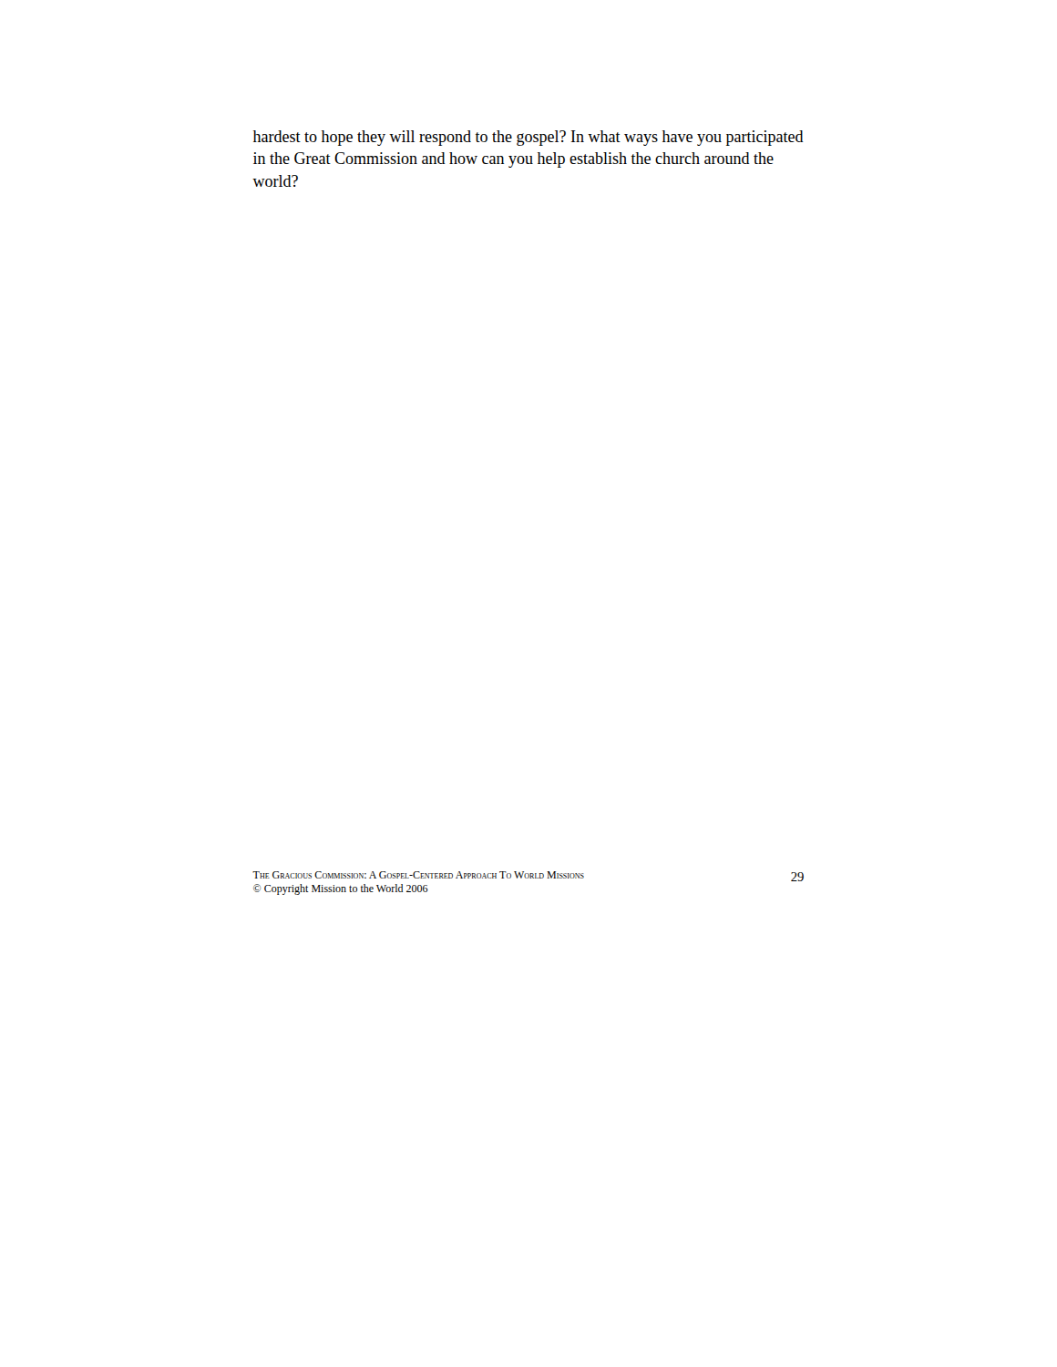hardest to hope they will respond to the gospel? In what ways have you participated in the Great Commission and how can you help establish the church around the world?
The Gracious Commission: A Gospel-Centered Approach To World Missions
© Copyright Mission to the World 2006
29